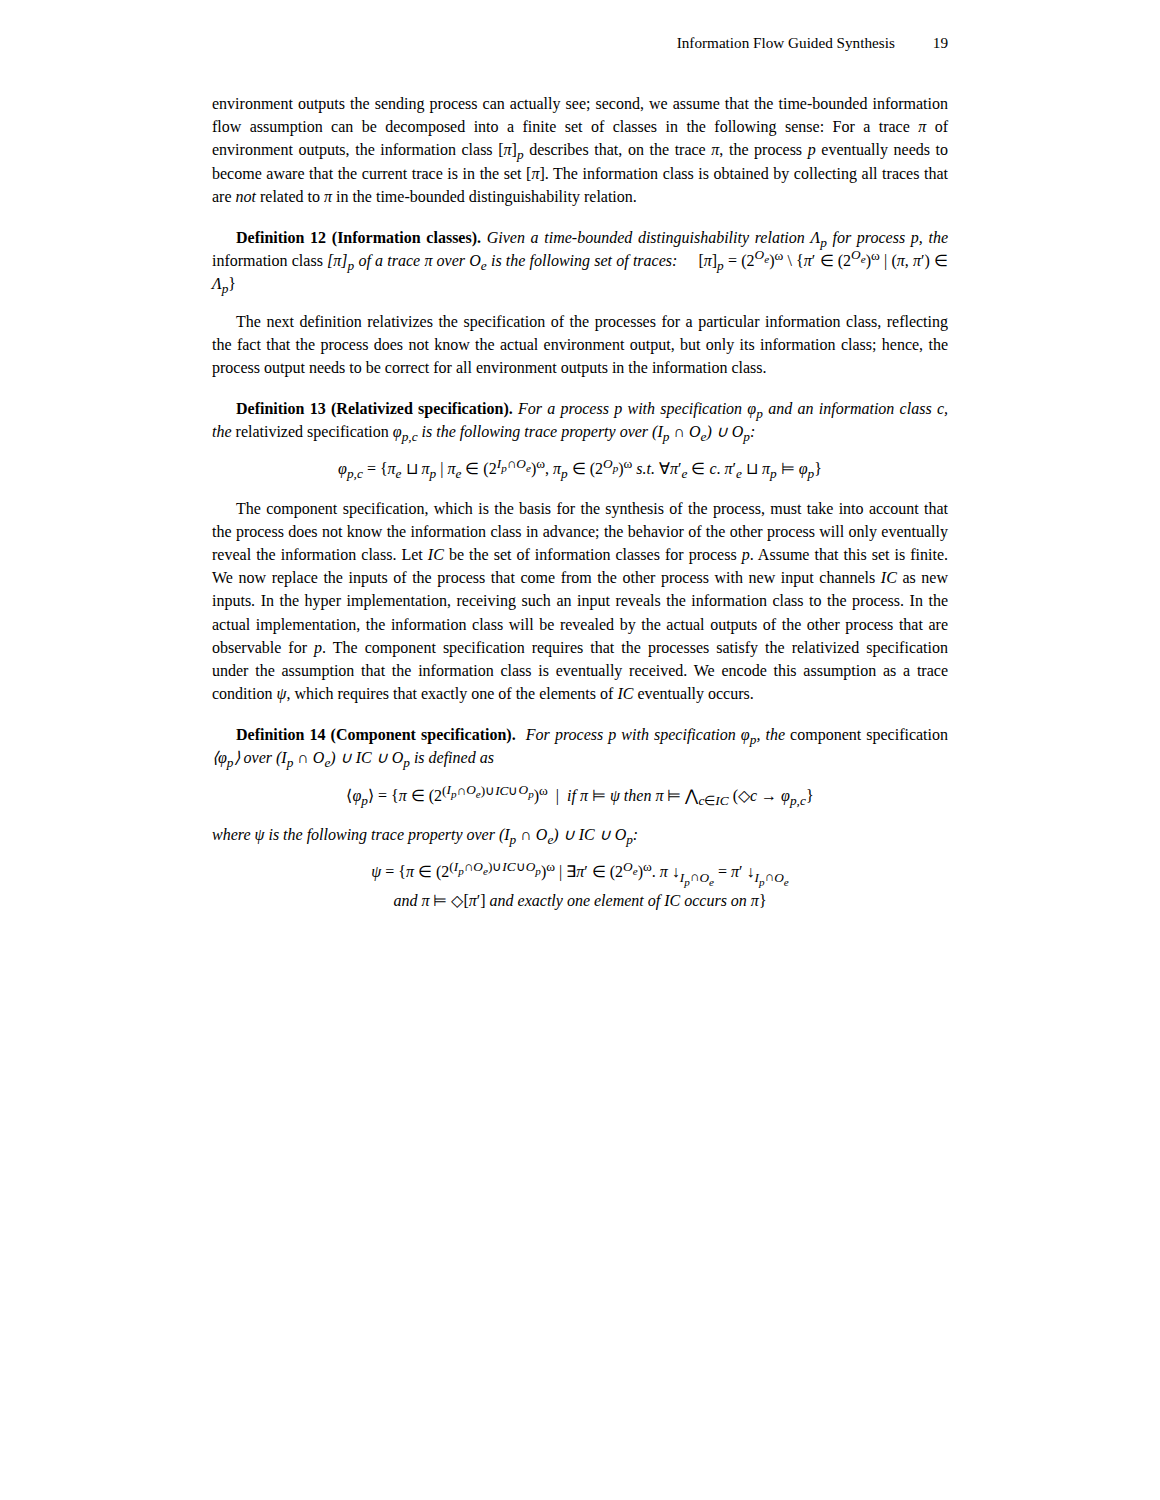Information Flow Guided Synthesis 19
environment outputs the sending process can actually see; second, we assume that the time-bounded information flow assumption can be decomposed into a finite set of classes in the following sense: For a trace π of environment outputs, the information class [π]p describes that, on the trace π, the process p eventually needs to become aware that the current trace is in the set [π]. The information class is obtained by collecting all traces that are not related to π in the time-bounded distinguishability relation.
Definition 12 (Information classes). Given a time-bounded distinguishability relation Λp for process p, the information class [π]p of a trace π over Oe is the following set of traces: [π]p = (2Oe)ω \ {π′ ∈ (2Oe)ω | (π, π′) ∈ Λp}
The next definition relativizes the specification of the processes for a particular information class, reflecting the fact that the process does not know the actual environment output, but only its information class; hence, the process output needs to be correct for all environment outputs in the information class.
Definition 13 (Relativized specification). For a process p with specification φp and an information class c, the relativized specification φp,c is the following trace property over (Ip ∩ Oe) ∪ Op:
φp,c = {πe ⊔ πp | πe ∈ (2Ip∩Oe)ω, πp ∈ (2Op)ω s.t. ∀π′e ∈ c. π′e ⊔ πp ⊨ φp}
The component specification, which is the basis for the synthesis of the process, must take into account that the process does not know the information class in advance; the behavior of the other process will only eventually reveal the information class. Let IC be the set of information classes for process p. Assume that this set is finite. We now replace the inputs of the process that come from the other process with new input channels IC as new inputs. In the hyper implementation, receiving such an input reveals the information class to the process. In the actual implementation, the information class will be revealed by the actual outputs of the other process that are observable for p. The component specification requires that the processes satisfy the relativized specification under the assumption that the information class is eventually received. We encode this assumption as a trace condition ψ, which requires that exactly one of the elements of IC eventually occurs.
Definition 14 (Component specification). For process p with specification φp, the component specification ⟨φp⟩ over (Ip ∩ Oe) ∪ IC ∪ Op is defined as
⟨φp⟩ = {π ∈ (2(Ip∩Oe)∪IC∪Op)ω | if π ⊨ ψ then π ⊨ ⋀c∈IC (◇c → φp,c}
where ψ is the following trace property over (Ip ∩ Oe) ∪ IC ∪ Op:
ψ = {π ∈ (2(Ip∩Oe)∪IC∪Op)ω | ∃π′ ∈ (2Oe)ω. π ↓Ip∩Oe = π′ ↓Ip∩Oe
and π ⊨ ◇[π′] and exactly one element of IC occurs on π}